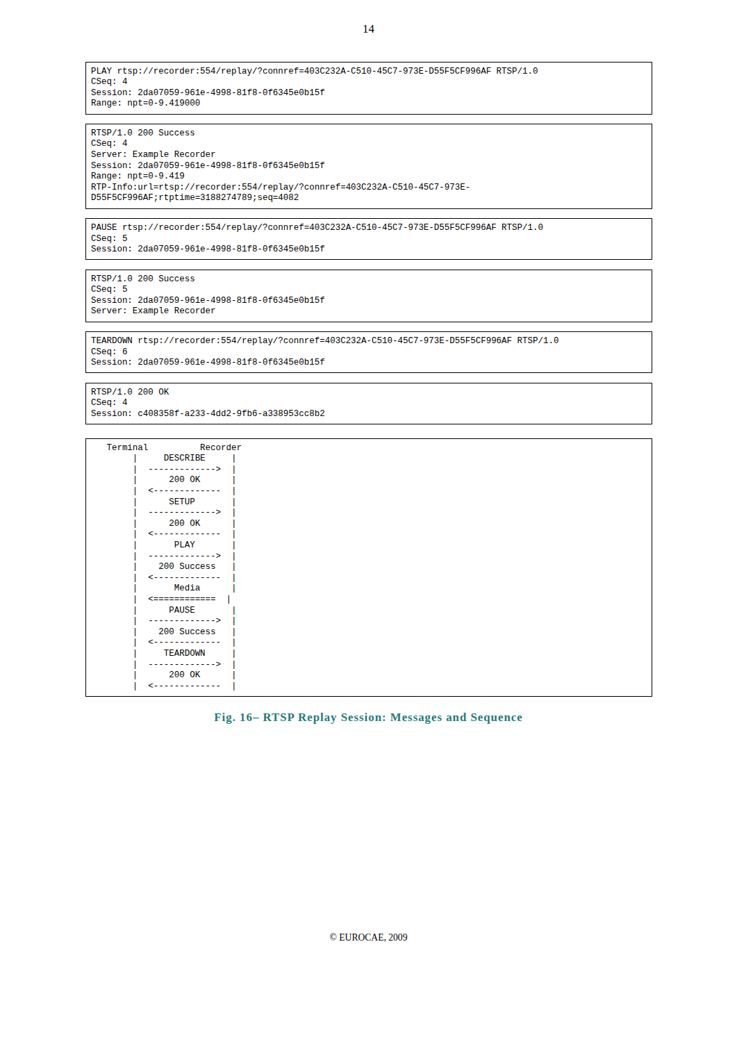14
PLAY rtsp://recorder:554/replay/?connref=403C232A-C510-45C7-973E-D55F5CF996AF RTSP/1.0
CSeq: 4
Session: 2da07059-961e-4998-81f8-0f6345e0b15f
Range: npt=0-9.419000
RTSP/1.0 200 Success
CSeq: 4
Server: Example Recorder
Session: 2da07059-961e-4998-81f8-0f6345e0b15f
Range: npt=0-9.419
RTP-Info:url=rtsp://recorder:554/replay/?connref=403C232A-C510-45C7-973E-
D55F5CF996AF;rtptime=3188274789;seq=4082
PAUSE rtsp://recorder:554/replay/?connref=403C232A-C510-45C7-973E-D55F5CF996AF RTSP/1.0
CSeq: 5
Session: 2da07059-961e-4998-81f8-0f6345e0b15f
RTSP/1.0 200 Success
CSeq: 5
Session: 2da07059-961e-4998-81f8-0f6345e0b15f
Server: Example Recorder
TEARDOWN rtsp://recorder:554/replay/?connref=403C232A-C510-45C7-973E-D55F5CF996AF RTSP/1.0
CSeq: 6
Session: 2da07059-961e-4998-81f8-0f6345e0b15f
RTSP/1.0 200 OK
CSeq: 4
Session: c408358f-a233-4dd2-9fb6-a338953cc8b2
   Terminal          Recorder
        |     DESCRIBE     |
        |  ------------->  |
        |      200 OK      |
        |  <-------------  |
        |      SETUP       |
        |  ------------->  |
        |      200 OK      |
        |  <-------------  |
        |       PLAY       |
        |  ------------->  |
        |    200 Success   |
        |  <-------------  |
        |       Media      |
        |  <============  |
        |      PAUSE       |
        |  ------------->  |
        |    200 Success   |
        |  <-------------  |
        |     TEARDOWN     |
        |  ------------->  |
        |      200 OK      |
        |  <-------------  |
Fig. 16– RTSP Replay Session: Messages and Sequence
© EUROCAE, 2009